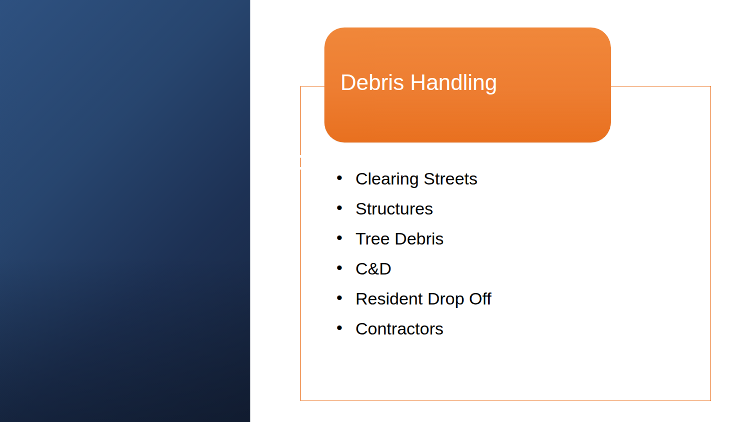Debris
REMOVAL
The
Marathon
Debris Handling
Clearing Streets
Structures
Tree Debris
C&D
Resident Drop Off
Contractors